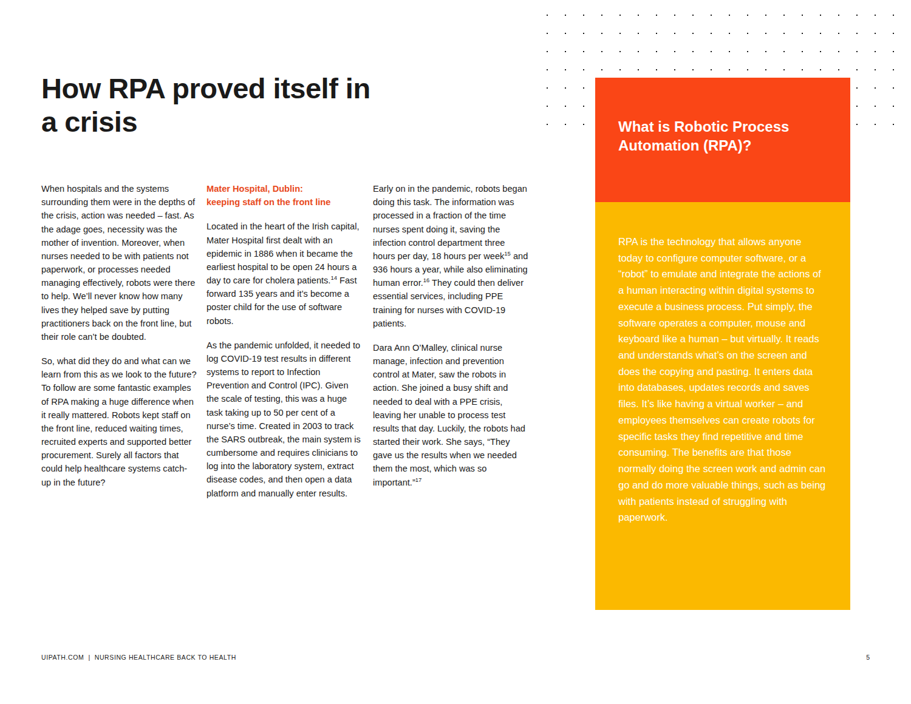How RPA proved itself in
a crisis
When hospitals and the systems surrounding them were in the depths of the crisis, action was needed – fast. As the adage goes, necessity was the mother of invention. Moreover, when nurses needed to be with patients not paperwork, or processes needed managing effectively, robots were there to help. We’ll never know how many lives they helped save by putting practitioners back on the front line, but their role can’t be doubted.
So, what did they do and what can we learn from this as we look to the future? To follow are some fantastic examples of RPA making a huge difference when it really mattered. Robots kept staff on the front line, reduced waiting times, recruited experts and supported better procurement. Surely all factors that could help healthcare systems catch-up in the future?
Mater Hospital, Dublin:
keeping staff on the front line
Located in the heart of the Irish capital, Mater Hospital first dealt with an epidemic in 1886 when it became the earliest hospital to be open 24 hours a day to care for cholera patients.14 Fast forward 135 years and it’s become a poster child for the use of software robots.
As the pandemic unfolded, it needed to log COVID-19 test results in different systems to report to Infection Prevention and Control (IPC). Given the scale of testing, this was a huge task taking up to 50 per cent of a nurse’s time. Created in 2003 to track the SARS outbreak, the main system is cumbersome and requires clinicians to log into the laboratory system, extract disease codes, and then open a data platform and manually enter results.
Early on in the pandemic, robots began doing this task. The information was processed in a fraction of the time nurses spent doing it, saving the infection control department three hours per day, 18 hours per week15 and 936 hours a year, while also eliminating human error.16 They could then deliver essential services, including PPE training for nurses with COVID-19 patients.
Dara Ann O’Malley, clinical nurse manage, infection and prevention control at Mater, saw the robots in action. She joined a busy shift and needed to deal with a PPE crisis, leaving her unable to process test results that day. Luckily, the robots had started their work. She says, “They gave us the results when we needed them the most, which was so important.”17
What is Robotic Process
Automation (RPA)?
RPA is the technology that allows anyone today to configure computer software, or a “robot” to emulate and integrate the actions of a human interacting within digital systems to execute a business process. Put simply, the software operates a computer, mouse and keyboard like a human – but virtually. It reads and understands what’s on the screen and does the copying and pasting. It enters data into databases, updates records and saves files. It’s like having a virtual worker – and employees themselves can create robots for specific tasks they find repetitive and time consuming. The benefits are that those normally doing the screen work and admin can go and do more valuable things, such as being with patients instead of struggling with paperwork.
UIPATH.COM | NURSING HEALTHCARE BACK TO HEALTH
5